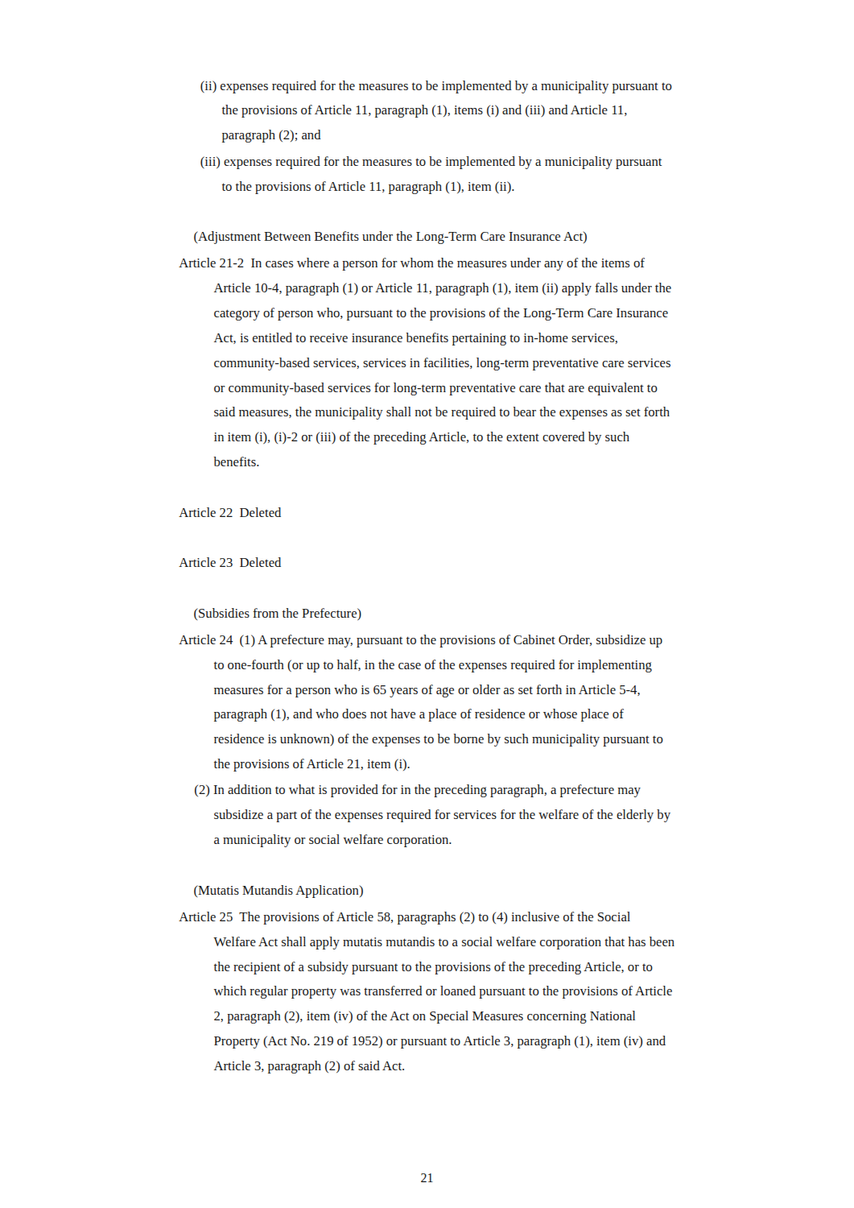(ii) expenses required for the measures to be implemented by a municipality pursuant to the provisions of Article 11, paragraph (1), items (i) and (iii) and Article 11, paragraph (2); and
(iii) expenses required for the measures to be implemented by a municipality pursuant to the provisions of Article 11, paragraph (1), item (ii).
(Adjustment Between Benefits under the Long-Term Care Insurance Act)
Article 21-2 In cases where a person for whom the measures under any of the items of Article 10-4, paragraph (1) or Article 11, paragraph (1), item (ii) apply falls under the category of person who, pursuant to the provisions of the Long-Term Care Insurance Act, is entitled to receive insurance benefits pertaining to in-home services, community-based services, services in facilities, long-term preventative care services or community-based services for long-term preventative care that are equivalent to said measures, the municipality shall not be required to bear the expenses as set forth in item (i), (i)-2 or (iii) of the preceding Article, to the extent covered by such benefits.
Article 22 Deleted
Article 23 Deleted
(Subsidies from the Prefecture)
Article 24 (1) A prefecture may, pursuant to the provisions of Cabinet Order, subsidize up to one-fourth (or up to half, in the case of the expenses required for implementing measures for a person who is 65 years of age or older as set forth in Article 5-4, paragraph (1), and who does not have a place of residence or whose place of residence is unknown) of the expenses to be borne by such municipality pursuant to the provisions of Article 21, item (i).
(2) In addition to what is provided for in the preceding paragraph, a prefecture may subsidize a part of the expenses required for services for the welfare of the elderly by a municipality or social welfare corporation.
(Mutatis Mutandis Application)
Article 25 The provisions of Article 58, paragraphs (2) to (4) inclusive of the Social Welfare Act shall apply mutatis mutandis to a social welfare corporation that has been the recipient of a subsidy pursuant to the provisions of the preceding Article, or to which regular property was transferred or loaned pursuant to the provisions of Article 2, paragraph (2), item (iv) of the Act on Special Measures concerning National Property (Act No. 219 of 1952) or pursuant to Article 3, paragraph (1), item (iv) and Article 3, paragraph (2) of said Act.
21